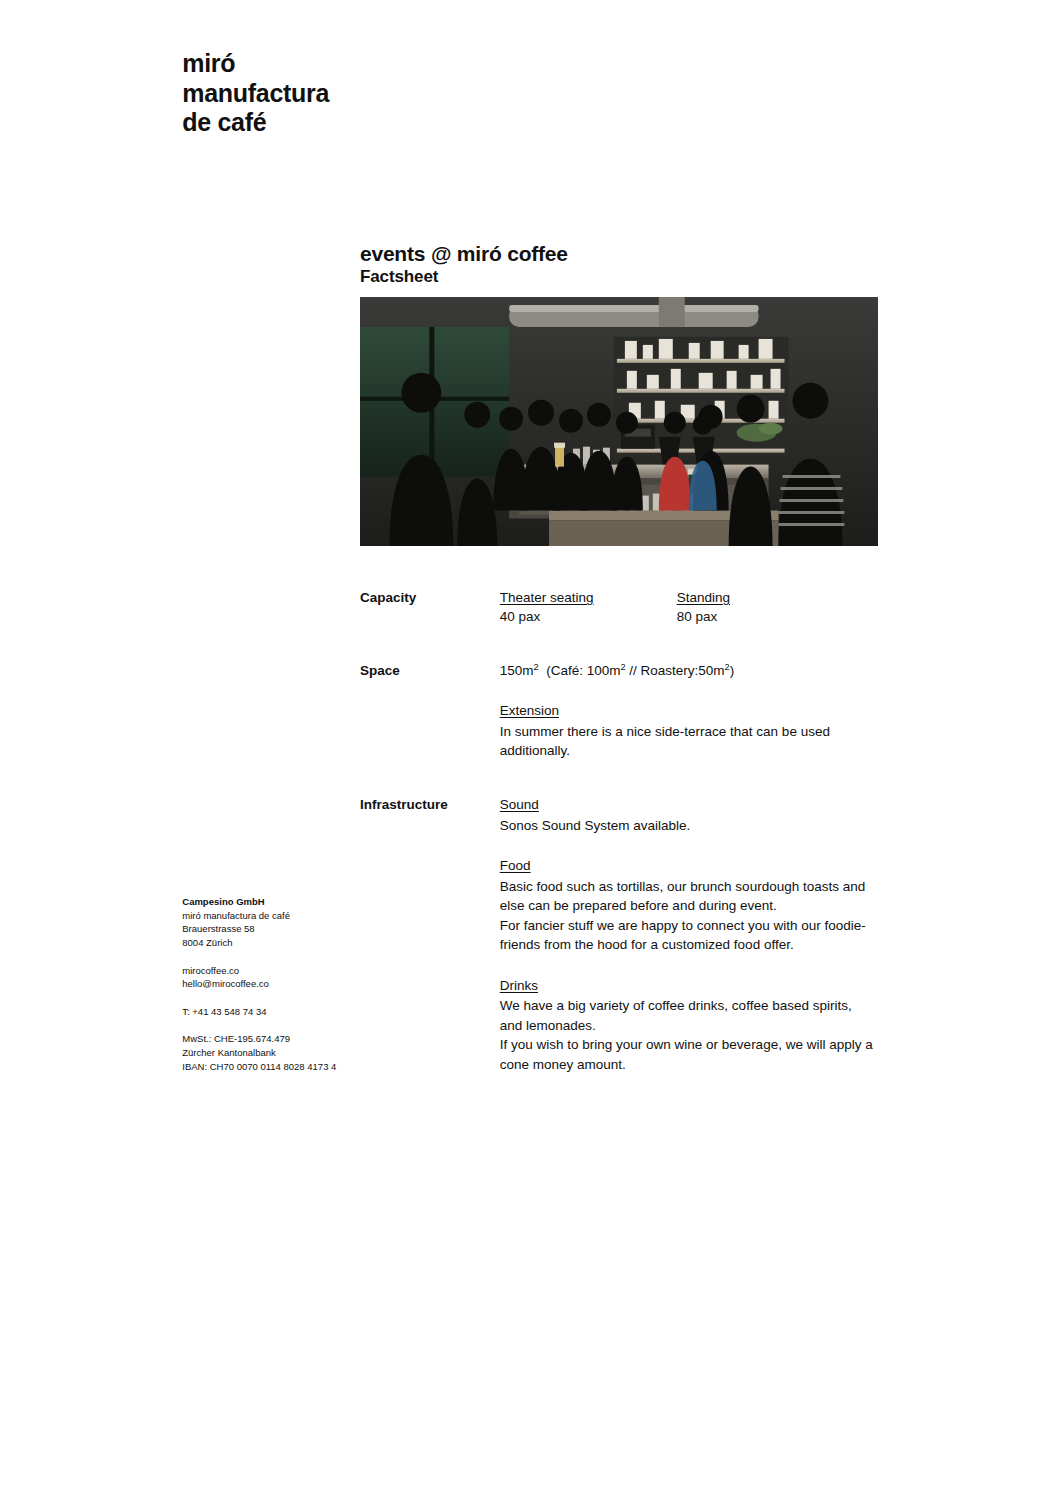miró
manufactura
de café
events @ miró coffee
Factsheet
| Capacity | Theater seating 40 pax Standing 80 pax |
| Space | 150m 2 (Café: 100m 2 // Roastery:50m 2 ) Extension In summer there is a nice side-terrace that can be used additionally. |
| Infrastructure | Sound Sonos Sound System available. Food Basic food such as tortillas, our brunch sourdough toasts and else can be prepared before and during event. For fancier stuff we are happy to connect you with our foodie-friends from the hood for a customized food offer. Drinks We have a big variety of coffee drinks, coffee based spirits, and lemonades. If you wish to bring your own wine or beverage, we will apply a cone money amount. |
Campesino GmbH
miró manufactura de café
Brauerstrasse 58
8004 Zürich
mirocoffee.co
hello@mirocoffee.co
T: +41 43 548 74 34
MwSt.: CHE-195.674.479
Zürcher Kantonalbank
IBAN: CH70 0070 0114 8028 4173 4